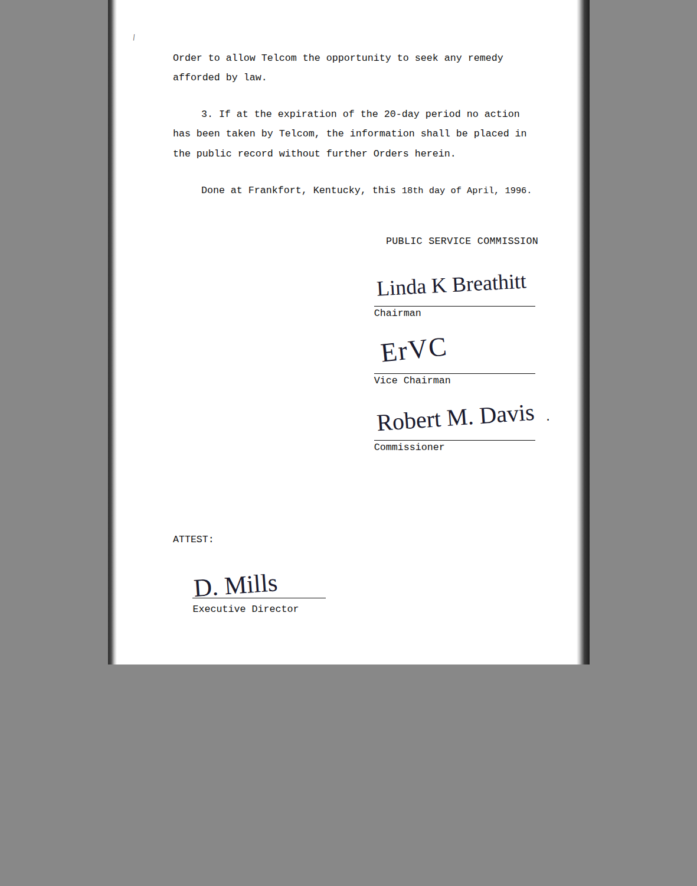⁄
Order to allow Telcom the opportunity to seek any remedy afforded by law.
3. If at the expiration of the 20-day period no action has been taken by Telcom, the information shall be placed in the public record without further Orders herein.
Done at Frankfort, Kentucky, this 18th day of April, 1996.
PUBLIC SERVICE COMMISSION
Linda K Breathitt
Chairman
E r V C
Vice Chairman
Robert M. Davis .
Commissioner
ATTEST:
D. Mills
Executive Director